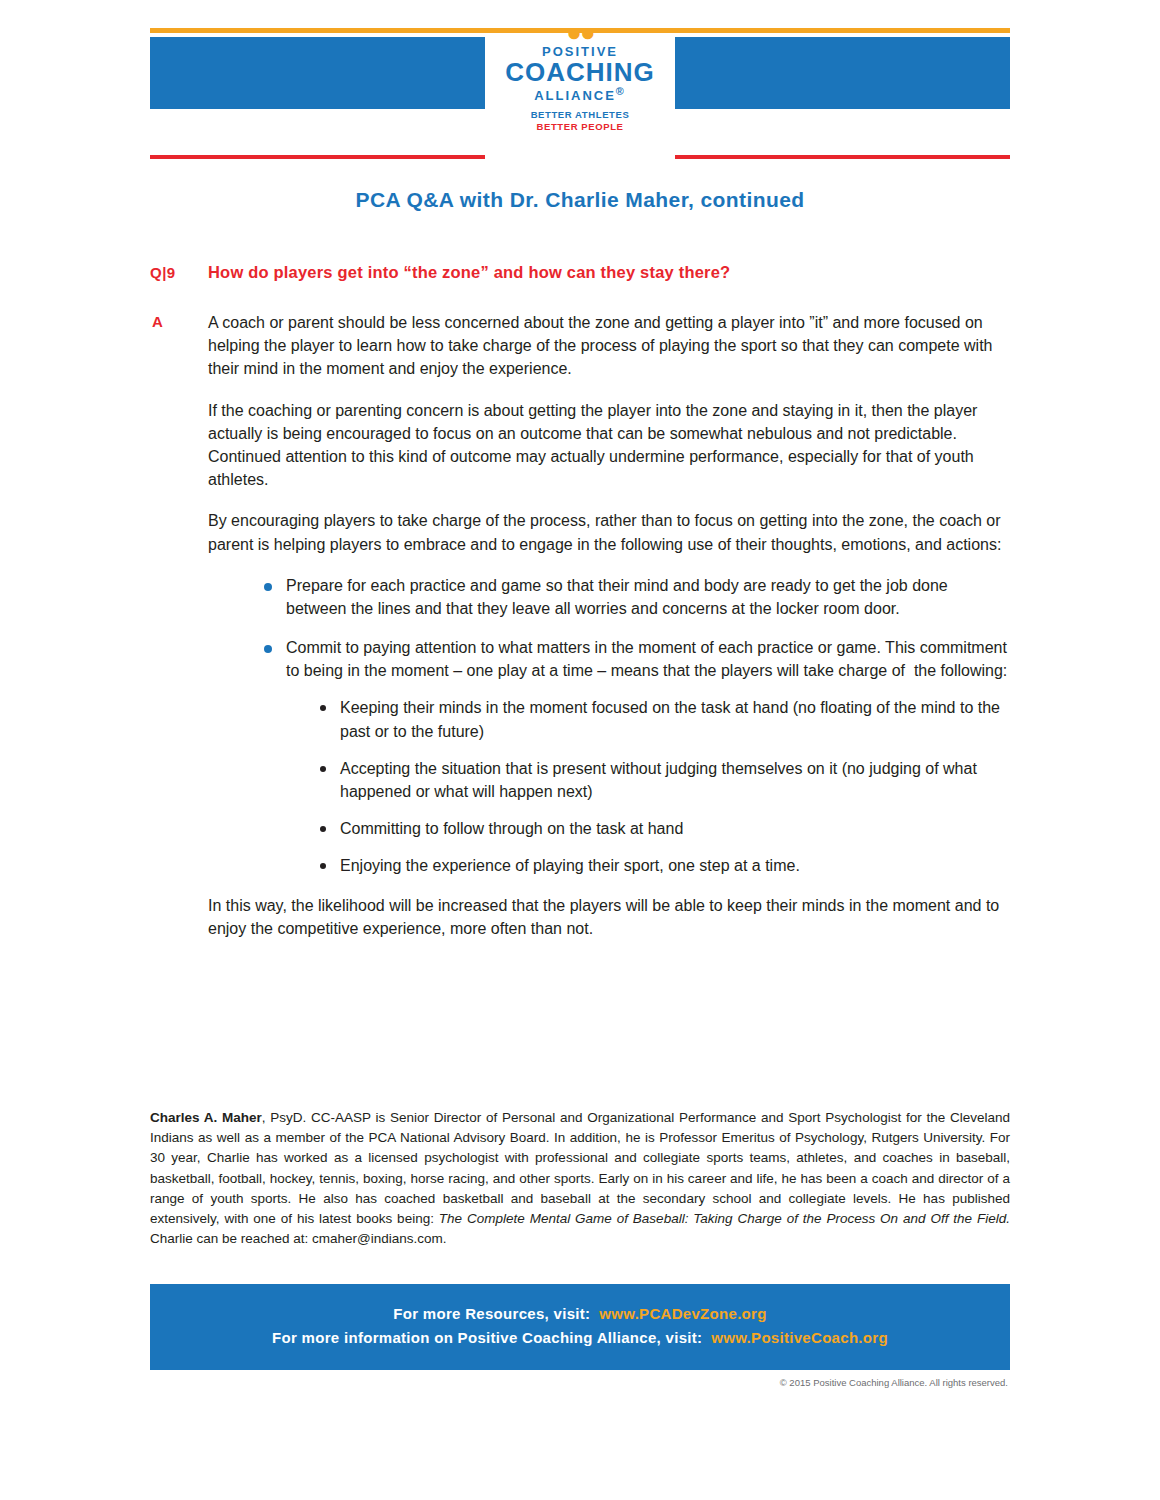●●
POSITIVE COACHING ALLIANCE®
BETTER ATHLETES
BETTER PEOPLE
PCA Q&A with Dr. Charlie Maher, continued
Q|9
How do players get into “the zone” and how can they stay there?
A
A coach or parent should be less concerned about the zone and getting a player into ”it” and more focused on helping the player to learn how to take charge of the process of playing the sport so that they can compete with their mind in the moment and enjoy the experience.
If the coaching or parenting concern is about getting the player into the zone and staying in it, then the player actually is being encouraged to focus on an outcome that can be somewhat nebulous and not predictable. Continued attention to this kind of outcome may actually undermine performance, especially for that of youth athletes.
By encouraging players to take charge of the process, rather than to focus on getting into the zone, the coach or parent is helping players to embrace and to engage in the following use of their thoughts, emotions, and actions:
Prepare for each practice and game so that their mind and body are ready to get the job done between the lines and that they leave all worries and concerns at the locker room door.
Commit to paying attention to what matters in the moment of each practice or game. This commitment to being in the moment – one play at a time – means that the players will take charge of the following:
Keeping their minds in the moment focused on the task at hand (no floating of the mind to the past or to the future)
Accepting the situation that is present without judging themselves on it (no judging of what happened or what will happen next)
Committing to follow through on the task at hand
Enjoying the experience of playing their sport, one step at a time.
In this way, the likelihood will be increased that the players will be able to keep their minds in the moment and to enjoy the competitive experience, more often than not.
Charles A. Maher, PsyD. CC-AASP is Senior Director of Personal and Organizational Performance and Sport Psychologist for the Cleveland Indians as well as a member of the PCA National Advisory Board. In addition, he is Professor Emeritus of Psychology, Rutgers University. For 30 year, Charlie has worked as a licensed psychologist with professional and collegiate sports teams, athletes, and coaches in baseball, basketball, football, hockey, tennis, boxing, horse racing, and other sports. Early on in his career and life, he has been a coach and director of a range of youth sports. He also has coached basketball and baseball at the secondary school and collegiate levels. He has published extensively, with one of his latest books being: The Complete Mental Game of Baseball: Taking Charge of the Process On and Off the Field. Charlie can be reached at: cmaher@indians.com.
For more Resources, visit: www.PCADevZone.org
For more information on Positive Coaching Alliance, visit: www.PositiveCoach.org
© 2015 Positive Coaching Alliance. All rights reserved.